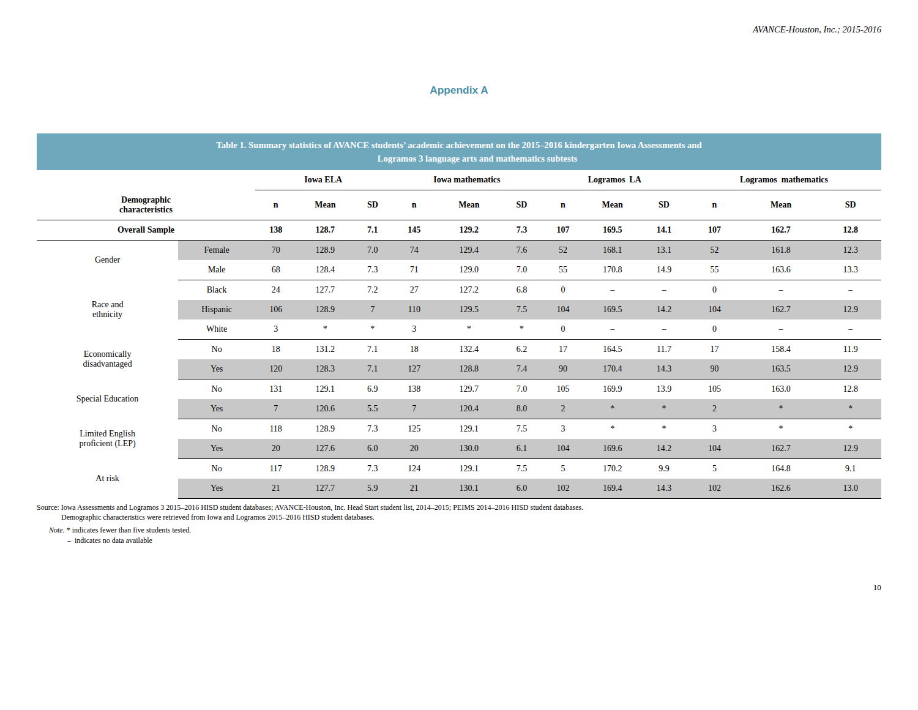AVANCE-Houston, Inc.; 2015-2016
Appendix A
| Table 1. Summary statistics of AVANCE students’ academic achievement on the 2015–2016 kindergarten Iowa Assessments and Logramos 3 language arts and mathematics subtests |
| | Iowa ELA | Iowa mathematics | Logramos LA | Logramos mathematics |
| Demographic characteristics | n | Mean | SD | n | Mean | SD | n | Mean | SD | n | Mean | SD |
| Overall Sample | 138 | 128.7 | 7.1 | 145 | 129.2 | 7.3 | 107 | 169.5 | 14.1 | 107 | 162.7 | 12.8 |
| Gender | Female | 70 | 128.9 | 7.0 | 74 | 129.4 | 7.6 | 52 | 168.1 | 13.1 | 52 | 161.8 | 12.3 |
| Male | 68 | 128.4 | 7.3 | 71 | 129.0 | 7.0 | 55 | 170.8 | 14.9 | 55 | 163.6 | 13.3 |
| Race and ethnicity | Black | 24 | 127.7 | 7.2 | 27 | 127.2 | 6.8 | 0 | – | – | 0 | – | – |
| Hispanic | 106 | 128.9 | 7 | 110 | 129.5 | 7.5 | 104 | 169.5 | 14.2 | 104 | 162.7 | 12.9 |
| White | 3 | * | * | 3 | * | * | 0 | – | – | 0 | – | – |
| Economically disadvantaged | No | 18 | 131.2 | 7.1 | 18 | 132.4 | 6.2 | 17 | 164.5 | 11.7 | 17 | 158.4 | 11.9 |
| Yes | 120 | 128.3 | 7.1 | 127 | 128.8 | 7.4 | 90 | 170.4 | 14.3 | 90 | 163.5 | 12.9 |
| Special Education | No | 131 | 129.1 | 6.9 | 138 | 129.7 | 7.0 | 105 | 169.9 | 13.9 | 105 | 163.0 | 12.8 |
| Yes | 7 | 120.6 | 5.5 | 7 | 120.4 | 8.0 | 2 | * | * | 2 | * | * |
| Limited English proficient (LEP) | No | 118 | 128.9 | 7.3 | 125 | 129.1 | 7.5 | 3 | * | * | 3 | * | * |
| Yes | 20 | 127.6 | 6.0 | 20 | 130.0 | 6.1 | 104 | 169.6 | 14.2 | 104 | 162.7 | 12.9 |
| At risk | No | 117 | 128.9 | 7.3 | 124 | 129.1 | 7.5 | 5 | 170.2 | 9.9 | 5 | 164.8 | 9.1 |
| Yes | 21 | 127.7 | 5.9 | 21 | 130.1 | 6.0 | 102 | 169.4 | 14.3 | 102 | 162.6 | 13.0 |
Source: Iowa Assessments and Logramos 3 2015–2016 HISD student databases; AVANCE-Houston, Inc. Head Start student list, 2014–2015; PEIMS 2014–2016 HISD student databases. Demographic characteristics were retrieved from Iowa and Logramos 2015–2016 HISD student databases.
Note. * indicates fewer than five students tested. – indicates no data available
10